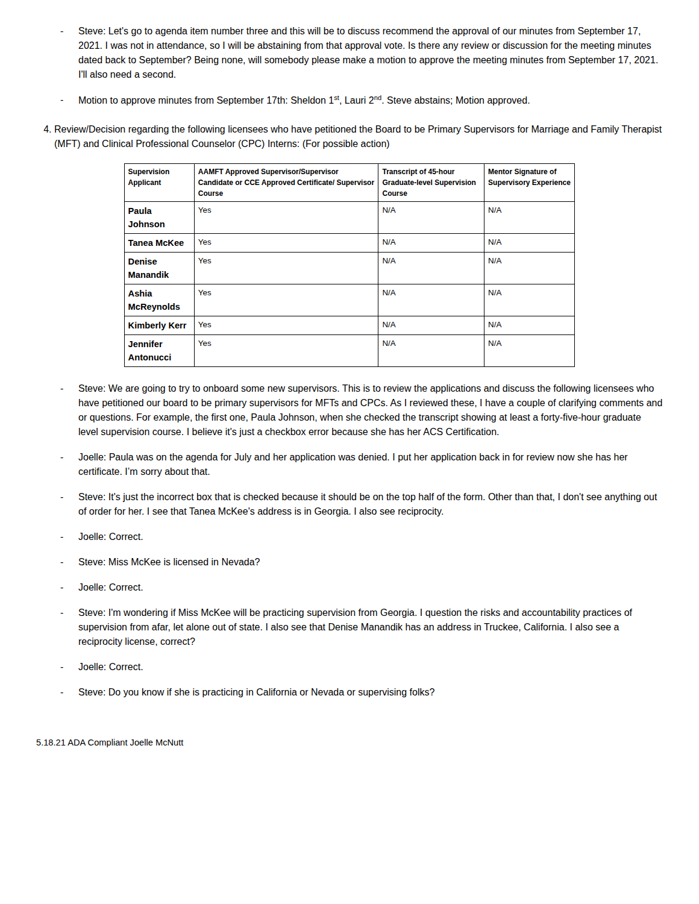Steve: Let's go to agenda item number three and this will be to discuss recommend the approval of our minutes from September 17, 2021. I was not in attendance, so I will be abstaining from that approval vote. Is there any review or discussion for the meeting minutes dated back to September? Being none, will somebody please make a motion to approve the meeting minutes from September 17, 2021. I'll also need a second.
Motion to approve minutes from September 17th: Sheldon 1st, Lauri 2nd. Steve abstains; Motion approved.
Review/Decision regarding the following licensees who have petitioned the Board to be Primary Supervisors for Marriage and Family Therapist (MFT) and Clinical Professional Counselor (CPC) Interns: (For possible action)
| Supervision Applicant | AAMFT Approved Supervisor/Supervisor Candidate or CCE Approved Certificate/ Supervisor Course | Transcript of 45-hour Graduate-level Supervision Course | Mentor Signature of Supervisory Experience |
| --- | --- | --- | --- |
| Paula Johnson | Yes | N/A | N/A |
| Tanea McKee | Yes | N/A | N/A |
| Denise Manandik | Yes | N/A | N/A |
| Ashia McReynolds | Yes | N/A | N/A |
| Kimberly Kerr | Yes | N/A | N/A |
| Jennifer Antonucci | Yes | N/A | N/A |
Steve: We are going to try to onboard some new supervisors. This is to review the applications and discuss the following licensees who have petitioned our board to be primary supervisors for MFTs and CPCs. As I reviewed these, I have a couple of clarifying comments and or questions. For example, the first one, Paula Johnson, when she checked the transcript showing at least a forty-five-hour graduate level supervision course. I believe it's just a checkbox error because she has her ACS Certification.
Joelle: Paula was on the agenda for July and her application was denied. I put her application back in for review now she has her certificate. I’m sorry about that.
Steve: It's just the incorrect box that is checked because it should be on the top half of the form. Other than that, I don't see anything out of order for her. I see that Tanea McKee's address is in Georgia. I also see reciprocity.
Joelle: Correct.
Steve: Miss McKee is licensed in Nevada?
Joelle: Correct.
Steve: I'm wondering if Miss McKee will be practicing supervision from Georgia. I question the risks and accountability practices of supervision from afar, let alone out of state. I also see that Denise Manandik has an address in Truckee, California. I also see a reciprocity license, correct?
Joelle: Correct.
Steve: Do you know if she is practicing in California or Nevada or supervising folks?
5.18.21 ADA Compliant Joelle McNutt